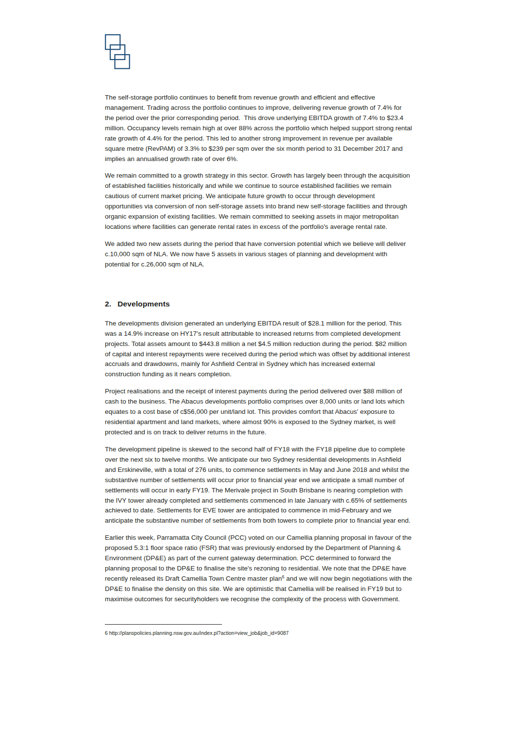The self-storage portfolio continues to benefit from revenue growth and efficient and effective management. Trading across the portfolio continues to improve, delivering revenue growth of 7.4% for the period over the prior corresponding period. This drove underlying EBITDA growth of 7.4% to $23.4 million. Occupancy levels remain high at over 88% across the portfolio which helped support strong rental rate growth of 4.4% for the period. This led to another strong improvement in revenue per available square metre (RevPAM) of 3.3% to $239 per sqm over the six month period to 31 December 2017 and implies an annualised growth rate of over 6%.
We remain committed to a growth strategy in this sector. Growth has largely been through the acquisition of established facilities historically and while we continue to source established facilities we remain cautious of current market pricing. We anticipate future growth to occur through development opportunities via conversion of non self-storage assets into brand new self-storage facilities and through organic expansion of existing facilities. We remain committed to seeking assets in major metropolitan locations where facilities can generate rental rates in excess of the portfolio's average rental rate.
We added two new assets during the period that have conversion potential which we believe will deliver c.10,000 sqm of NLA. We now have 5 assets in various stages of planning and development with potential for c.26,000 sqm of NLA.
2. Developments
The developments division generated an underlying EBITDA result of $28.1 million for the period. This was a 14.9% increase on HY17's result attributable to increased returns from completed development projects. Total assets amount to $443.8 million a net $4.5 million reduction during the period. $82 million of capital and interest repayments were received during the period which was offset by additional interest accruals and drawdowns, mainly for Ashfield Central in Sydney which has increased external construction funding as it nears completion.
Project realisations and the receipt of interest payments during the period delivered over $88 million of cash to the business. The Abacus developments portfolio comprises over 8,000 units or land lots which equates to a cost base of c$56,000 per unit/land lot. This provides comfort that Abacus' exposure to residential apartment and land markets, where almost 90% is exposed to the Sydney market, is well protected and is on track to deliver returns in the future.
The development pipeline is skewed to the second half of FY18 with the FY18 pipeline due to complete over the next six to twelve months. We anticipate our two Sydney residential developments in Ashfield and Erskineville, with a total of 276 units, to commence settlements in May and June 2018 and whilst the substantive number of settlements will occur prior to financial year end we anticipate a small number of settlements will occur in early FY19. The Merivale project in South Brisbane is nearing completion with the IVY tower already completed and settlements commenced in late January with c.65% of settlements achieved to date. Settlements for EVE tower are anticipated to commence in mid-February and we anticipate the substantive number of settlements from both towers to complete prior to financial year end.
Earlier this week, Parramatta City Council (PCC) voted on our Camellia planning proposal in favour of the proposed 5.3:1 floor space ratio (FSR) that was previously endorsed by the Department of Planning & Environment (DP&E) as part of the current gateway determination. PCC determined to forward the planning proposal to the DP&E to finalise the site's rezoning to residential. We note that the DP&E have recently released its Draft Camellia Town Centre master plan6 and we will now begin negotiations with the DP&E to finalise the density on this site. We are optimistic that Camellia will be realised in FY19 but to maximise outcomes for securityholders we recognise the complexity of the process with Government.
6 http://planspolicies.planning.nsw.gov.au/index.pl?action=view_job&job_id=9087